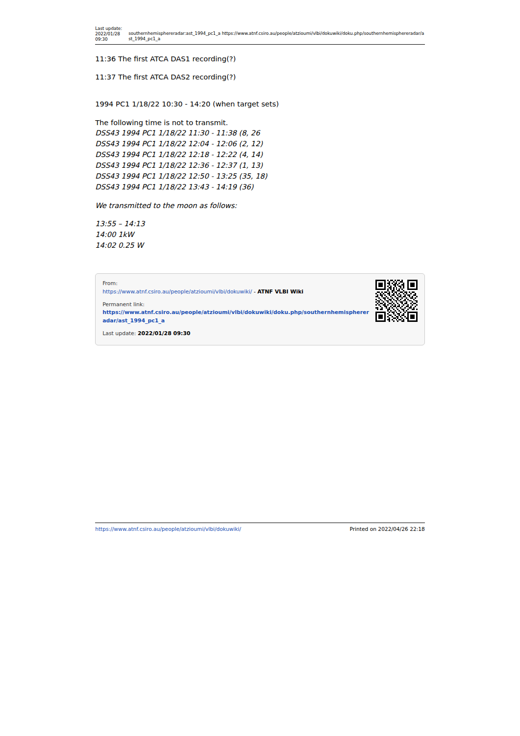Last update:
2022/01/28 09:30
southernhemisphereradar:ast_1994_pc1_a https://www.atnf.csiro.au/people/atzioumi/vlbi/dokuwiki/doku.php/southernhemisphereradar/ast_1994_pc1_a
11:36 The first ATCA DAS1 recording(?)
11:37 The first ATCA DAS2 recording(?)
1994 PC1 1/18/22 10:30 - 14:20 (when target sets)
The following time is not to transmit.
DSS43 1994 PC1 1/18/22 11:30 - 11:38 (8, 26 DSS43 1994 PC1 1/18/22 12:04 - 12:06 (2, 12) DSS43 1994 PC1 1/18/22 12:18 - 12:22 (4, 14) DSS43 1994 PC1 1/18/22 12:36 - 12:37 (1, 13) DSS43 1994 PC1 1/18/22 12:50 - 13:25 (35, 18) DSS43 1994 PC1 1/18/22 13:43 - 14:19 (36)
We transmitted to the moon as follows:
13:55 – 14:13 14:00 1kW 14:02 0.25 W
From:
https://www.atnf.csiro.au/people/atzioumi/vlbi/dokuwiki/ - ATNF VLBI Wiki
Permanent link:
https://www.atnf.csiro.au/people/atzioumi/vlbi/dokuwiki/doku.php/southernhemisphereradar/ast_1994_pc1_a
Last update: 2022/01/28 09:30
https://www.atnf.csiro.au/people/atzioumi/vlbi/dokuwiki/
Printed on 2022/04/26 22:18